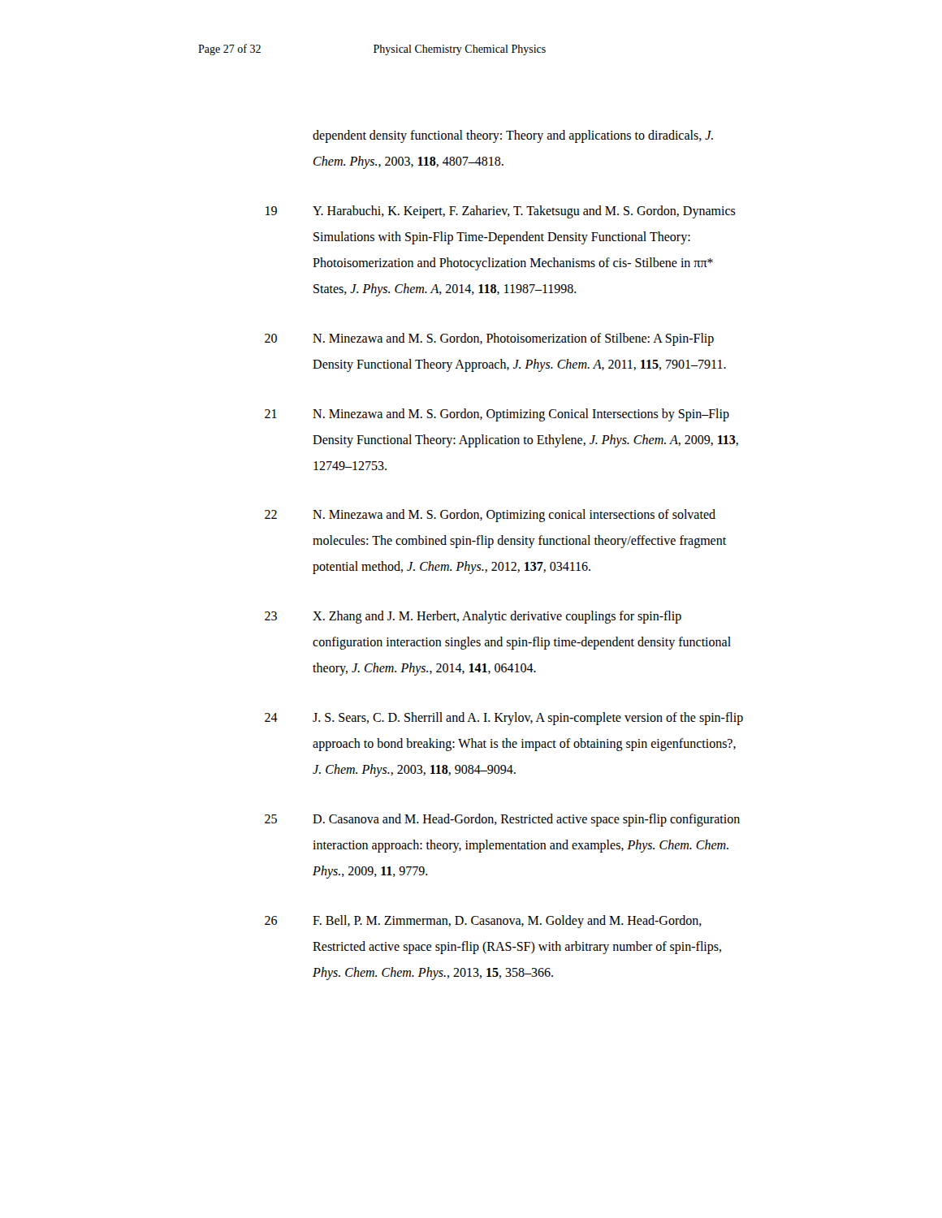Page 27 of 32
Physical Chemistry Chemical Physics
dependent density functional theory: Theory and applications to diradicals, J. Chem. Phys., 2003, 118, 4807–4818.
19 Y. Harabuchi, K. Keipert, F. Zahariev, T. Taketsugu and M. S. Gordon, Dynamics Simulations with Spin-Flip Time-Dependent Density Functional Theory: Photoisomerization and Photocyclization Mechanisms of cis- Stilbene in ππ* States, J. Phys. Chem. A, 2014, 118, 11987–11998.
20 N. Minezawa and M. S. Gordon, Photoisomerization of Stilbene: A Spin-Flip Density Functional Theory Approach, J. Phys. Chem. A, 2011, 115, 7901–7911.
21 N. Minezawa and M. S. Gordon, Optimizing Conical Intersections by Spin–Flip Density Functional Theory: Application to Ethylene, J. Phys. Chem. A, 2009, 113, 12749–12753.
22 N. Minezawa and M. S. Gordon, Optimizing conical intersections of solvated molecules: The combined spin-flip density functional theory/effective fragment potential method, J. Chem. Phys., 2012, 137, 034116.
23 X. Zhang and J. M. Herbert, Analytic derivative couplings for spin-flip configuration interaction singles and spin-flip time-dependent density functional theory, J. Chem. Phys., 2014, 141, 064104.
24 J. S. Sears, C. D. Sherrill and A. I. Krylov, A spin-complete version of the spin-flip approach to bond breaking: What is the impact of obtaining spin eigenfunctions?, J. Chem. Phys., 2003, 118, 9084–9094.
25 D. Casanova and M. Head-Gordon, Restricted active space spin-flip configuration interaction approach: theory, implementation and examples, Phys. Chem. Chem. Phys., 2009, 11, 9779.
26 F. Bell, P. M. Zimmerman, D. Casanova, M. Goldey and M. Head-Gordon, Restricted active space spin-flip (RAS-SF) with arbitrary number of spin-flips, Phys. Chem. Chem. Phys., 2013, 15, 358–366.